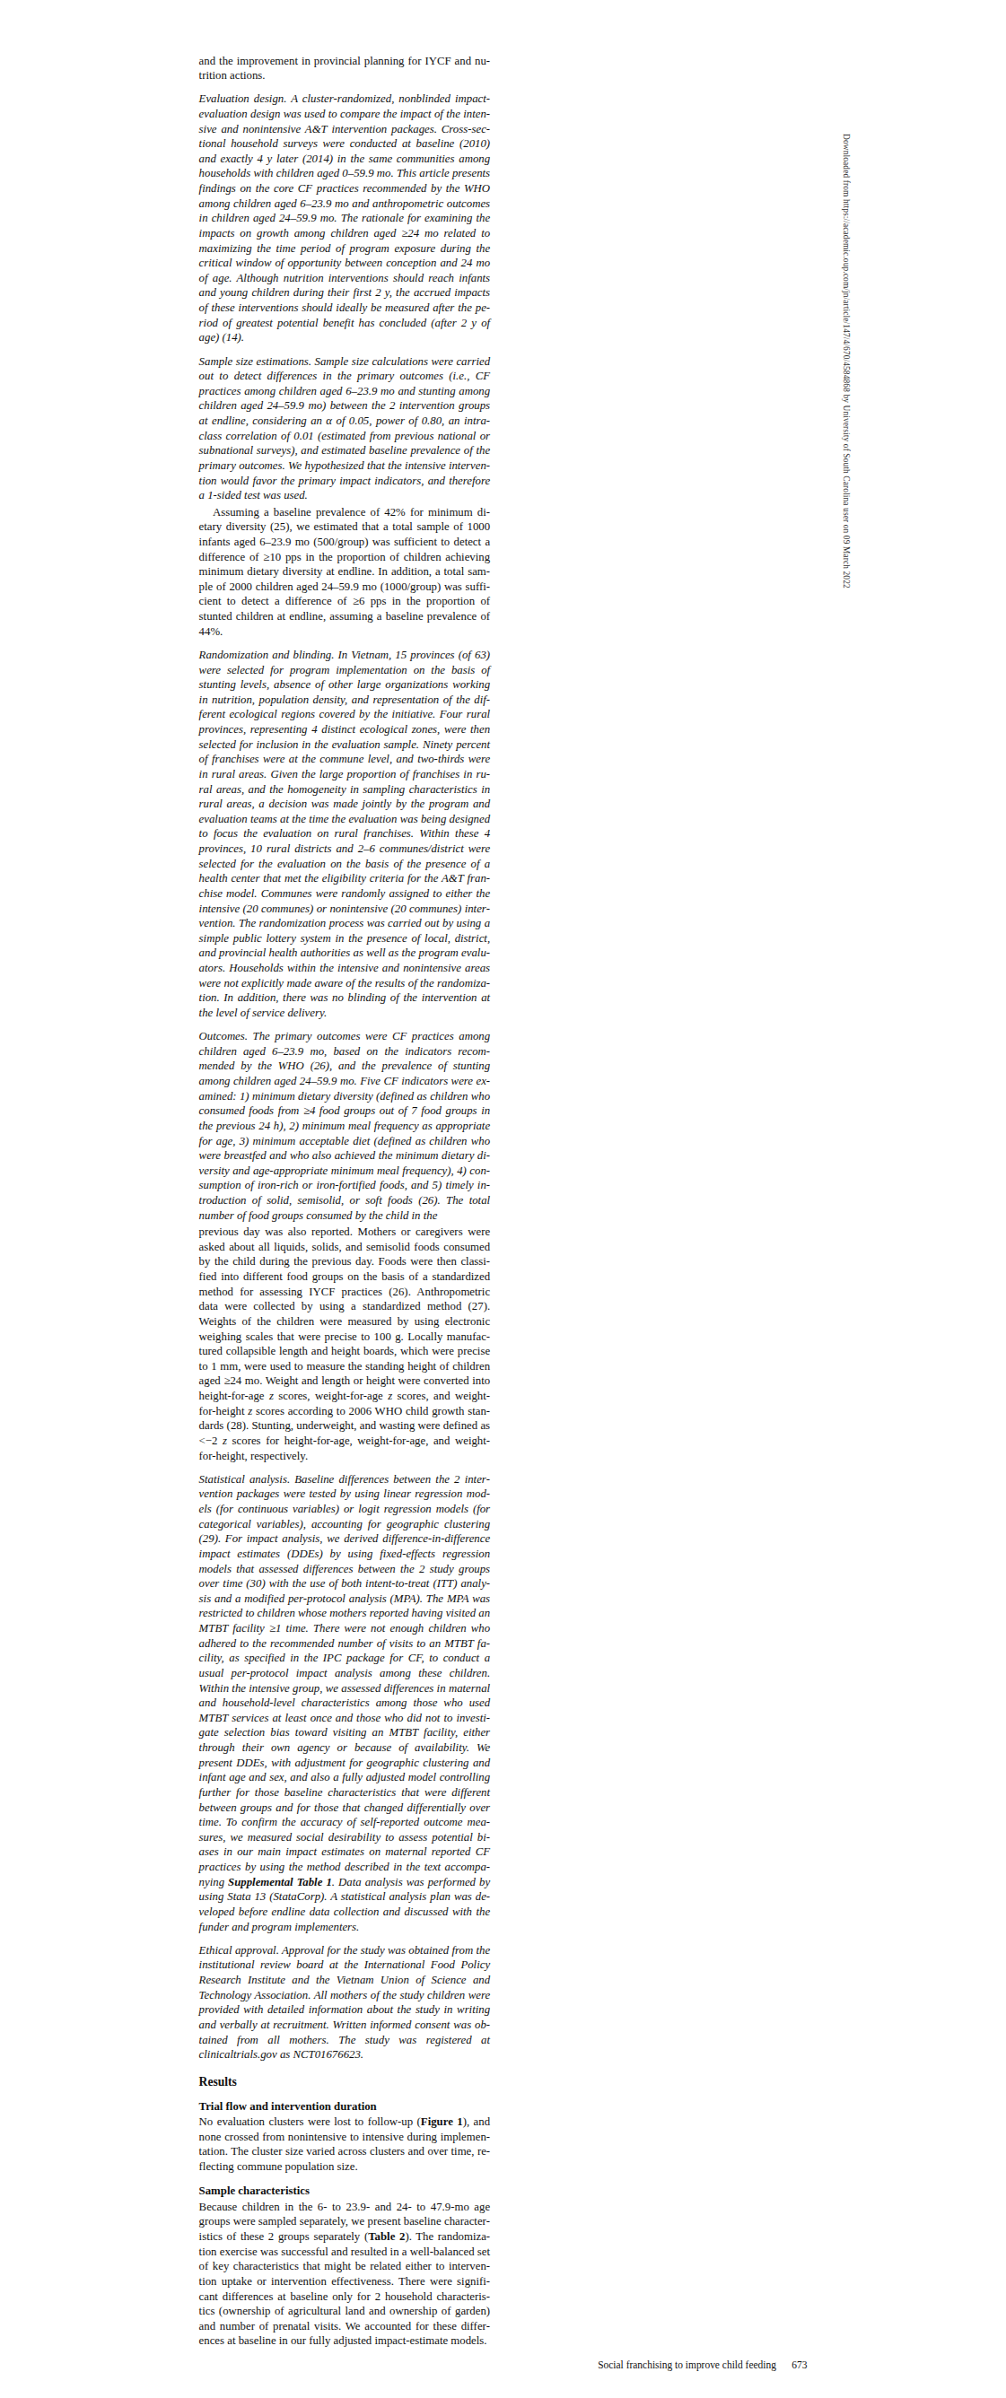Downloaded from https://academic.oup.com/jn/article/147/4/670/4584868 by University of South Carolina user on 09 March 2022
and the improvement in provincial planning for IYCF and nutrition actions.
Evaluation design. A cluster-randomized, nonblinded impact-evaluation design was used to compare the impact of the intensive and nonintensive A&T intervention packages. Cross-sectional household surveys were conducted at baseline (2010) and exactly 4 y later (2014) in the same communities among households with children aged 0–59.9 mo. This article presents findings on the core CF practices recommended by the WHO among children aged 6–23.9 mo and anthropometric outcomes in children aged 24–59.9 mo. The rationale for examining the impacts on growth among children aged ≥24 mo related to maximizing the time period of program exposure during the critical window of opportunity between conception and 24 mo of age. Although nutrition interventions should reach infants and young children during their first 2 y, the accrued impacts of these interventions should ideally be measured after the period of greatest potential benefit has concluded (after 2 y of age) (14).
Sample size estimations. Sample size calculations were carried out to detect differences in the primary outcomes (i.e., CF practices among children aged 6–23.9 mo and stunting among children aged 24–59.9 mo) between the 2 intervention groups at endline, considering an α of 0.05, power of 0.80, an intraclass correlation of 0.01 (estimated from previous national or subnational surveys), and estimated baseline prevalence of the primary outcomes. We hypothesized that the intensive intervention would favor the primary impact indicators, and therefore a 1-sided test was used.
Assuming a baseline prevalence of 42% for minimum dietary diversity (25), we estimated that a total sample of 1000 infants aged 6–23.9 mo (500/group) was sufficient to detect a difference of ≥10 pps in the proportion of children achieving minimum dietary diversity at endline. In addition, a total sample of 2000 children aged 24–59.9 mo (1000/group) was sufficient to detect a difference of ≥6 pps in the proportion of stunted children at endline, assuming a baseline prevalence of 44%.
Randomization and blinding. In Vietnam, 15 provinces (of 63) were selected for program implementation on the basis of stunting levels, absence of other large organizations working in nutrition, population density, and representation of the different ecological regions covered by the initiative. Four rural provinces, representing 4 distinct ecological zones, were then selected for inclusion in the evaluation sample. Ninety percent of franchises were at the commune level, and two-thirds were in rural areas. Given the large proportion of franchises in rural areas, and the homogeneity in sampling characteristics in rural areas, a decision was made jointly by the program and evaluation teams at the time the evaluation was being designed to focus the evaluation on rural franchises. Within these 4 provinces, 10 rural districts and 2–6 communes/district were selected for the evaluation on the basis of the presence of a health center that met the eligibility criteria for the A&T franchise model. Communes were randomly assigned to either the intensive (20 communes) or nonintensive (20 communes) intervention. The randomization process was carried out by using a simple public lottery system in the presence of local, district, and provincial health authorities as well as the program evaluators. Households within the intensive and nonintensive areas were not explicitly made aware of the results of the randomization. In addition, there was no blinding of the intervention at the level of service delivery.
Outcomes. The primary outcomes were CF practices among children aged 6–23.9 mo, based on the indicators recommended by the WHO (26), and the prevalence of stunting among children aged 24–59.9 mo. Five CF indicators were examined: 1) minimum dietary diversity (defined as children who consumed foods from ≥4 food groups out of 7 food groups in the previous 24 h), 2) minimum meal frequency as appropriate for age, 3) minimum acceptable diet (defined as children who were breastfed and who also achieved the minimum dietary diversity and age-appropriate minimum meal frequency), 4) consumption of iron-rich or iron-fortified foods, and 5) timely introduction of solid, semisolid, or soft foods (26). The total number of food groups consumed by the child in the
previous day was also reported. Mothers or caregivers were asked about all liquids, solids, and semisolid foods consumed by the child during the previous day. Foods were then classified into different food groups on the basis of a standardized method for assessing IYCF practices (26). Anthropometric data were collected by using a standardized method (27). Weights of the children were measured by using electronic weighing scales that were precise to 100 g. Locally manufactured collapsible length and height boards, which were precise to 1 mm, were used to measure the standing height of children aged ≥24 mo. Weight and length or height were converted into height-for-age z scores, weight-for-age z scores, and weight-for-height z scores according to 2006 WHO child growth standards (28). Stunting, underweight, and wasting were defined as <−2 z scores for height-for-age, weight-for-age, and weight-for-height, respectively.
Statistical analysis. Baseline differences between the 2 intervention packages were tested by using linear regression models (for continuous variables) or logit regression models (for categorical variables), accounting for geographic clustering (29). For impact analysis, we derived difference-in-difference impact estimates (DDEs) by using fixed-effects regression models that assessed differences between the 2 study groups over time (30) with the use of both intent-to-treat (ITT) analysis and a modified per-protocol analysis (MPA). The MPA was restricted to children whose mothers reported having visited an MTBT facility ≥1 time. There were not enough children who adhered to the recommended number of visits to an MTBT facility, as specified in the IPC package for CF, to conduct a usual per-protocol impact analysis among these children. Within the intensive group, we assessed differences in maternal and household-level characteristics among those who used MTBT services at least once and those who did not to investigate selection bias toward visiting an MTBT facility, either through their own agency or because of availability. We present DDEs, with adjustment for geographic clustering and infant age and sex, and also a fully adjusted model controlling further for those baseline characteristics that were different between groups and for those that changed differentially over time. To confirm the accuracy of self-reported outcome measures, we measured social desirability to assess potential biases in our main impact estimates on maternal reported CF practices by using the method described in the text accompanying Supplemental Table 1. Data analysis was performed by using Stata 13 (StataCorp). A statistical analysis plan was developed before endline data collection and discussed with the funder and program implementers.
Ethical approval. Approval for the study was obtained from the institutional review board at the International Food Policy Research Institute and the Vietnam Union of Science and Technology Association. All mothers of the study children were provided with detailed information about the study in writing and verbally at recruitment. Written informed consent was obtained from all mothers. The study was registered at clinicaltrials.gov as NCT01676623.
Results
Trial flow and intervention duration
No evaluation clusters were lost to follow-up (Figure 1), and none crossed from nonintensive to intensive during implementation. The cluster size varied across clusters and over time, reflecting commune population size.
Sample characteristics
Because children in the 6- to 23.9- and 24- to 47.9-mo age groups were sampled separately, we present baseline characteristics of these 2 groups separately (Table 2). The randomization exercise was successful and resulted in a well-balanced set of key characteristics that might be related either to intervention uptake or intervention effectiveness. There were significant differences at baseline only for 2 household characteristics (ownership of agricultural land and ownership of garden) and number of prenatal visits. We accounted for these differences at baseline in our fully adjusted impact-estimate models.
Social franchising to improve child feeding673